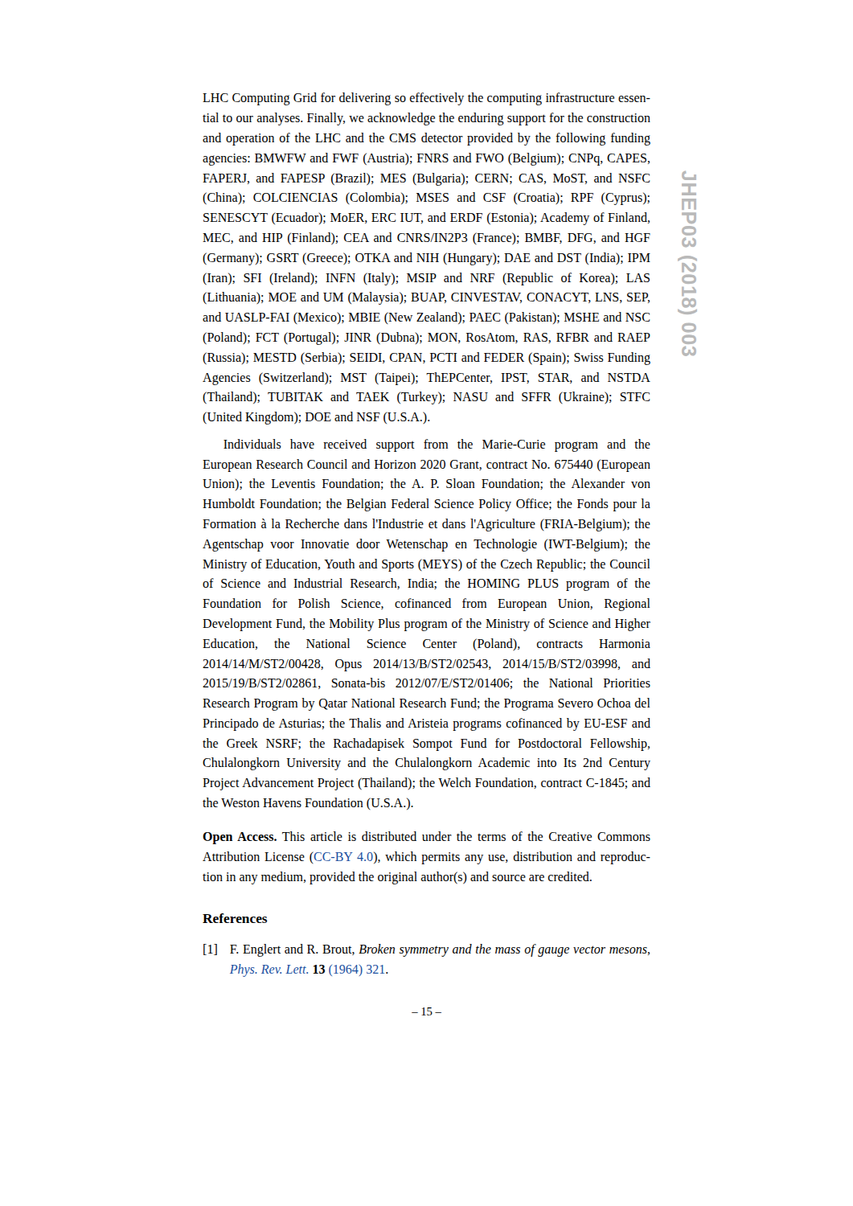JHEP03 (2018) 003
LHC Computing Grid for delivering so effectively the computing infrastructure essential to our analyses. Finally, we acknowledge the enduring support for the construction and operation of the LHC and the CMS detector provided by the following funding agencies: BMWFW and FWF (Austria); FNRS and FWO (Belgium); CNPq, CAPES, FAPERJ, and FAPESP (Brazil); MES (Bulgaria); CERN; CAS, MoST, and NSFC (China); COLCIENCIAS (Colombia); MSES and CSF (Croatia); RPF (Cyprus); SENESCYT (Ecuador); MoER, ERC IUT, and ERDF (Estonia); Academy of Finland, MEC, and HIP (Finland); CEA and CNRS/IN2P3 (France); BMBF, DFG, and HGF (Germany); GSRT (Greece); OTKA and NIH (Hungary); DAE and DST (India); IPM (Iran); SFI (Ireland); INFN (Italy); MSIP and NRF (Republic of Korea); LAS (Lithuania); MOE and UM (Malaysia); BUAP, CINVESTAV, CONACYT, LNS, SEP, and UASLP-FAI (Mexico); MBIE (New Zealand); PAEC (Pakistan); MSHE and NSC (Poland); FCT (Portugal); JINR (Dubna); MON, RosAtom, RAS, RFBR and RAEP (Russia); MESTD (Serbia); SEIDI, CPAN, PCTI and FEDER (Spain); Swiss Funding Agencies (Switzerland); MST (Taipei); ThEPCenter, IPST, STAR, and NSTDA (Thailand); TUBITAK and TAEK (Turkey); NASU and SFFR (Ukraine); STFC (United Kingdom); DOE and NSF (U.S.A.).
Individuals have received support from the Marie-Curie program and the European Research Council and Horizon 2020 Grant, contract No. 675440 (European Union); the Leventis Foundation; the A. P. Sloan Foundation; the Alexander von Humboldt Foundation; the Belgian Federal Science Policy Office; the Fonds pour la Formation à la Recherche dans l'Industrie et dans l'Agriculture (FRIA-Belgium); the Agentschap voor Innovatie door Wetenschap en Technologie (IWT-Belgium); the Ministry of Education, Youth and Sports (MEYS) of the Czech Republic; the Council of Science and Industrial Research, India; the HOMING PLUS program of the Foundation for Polish Science, cofinanced from European Union, Regional Development Fund, the Mobility Plus program of the Ministry of Science and Higher Education, the National Science Center (Poland), contracts Harmonia 2014/14/M/ST2/00428, Opus 2014/13/B/ST2/02543, 2014/15/B/ST2/03998, and 2015/19/B/ST2/02861, Sonata-bis 2012/07/E/ST2/01406; the National Priorities Research Program by Qatar National Research Fund; the Programa Severo Ochoa del Principado de Asturias; the Thalis and Aristeia programs cofinanced by EU-ESF and the Greek NSRF; the Rachadapisek Sompot Fund for Postdoctoral Fellowship, Chulalongkorn University and the Chulalongkorn Academic into Its 2nd Century Project Advancement Project (Thailand); the Welch Foundation, contract C-1845; and the Weston Havens Foundation (U.S.A.).
Open Access. This article is distributed under the terms of the Creative Commons Attribution License (CC-BY 4.0), which permits any use, distribution and reproduction in any medium, provided the original author(s) and source are credited.
References
[1] F. Englert and R. Brout, Broken symmetry and the mass of gauge vector mesons, Phys. Rev. Lett. 13 (1964) 321.
– 15 –